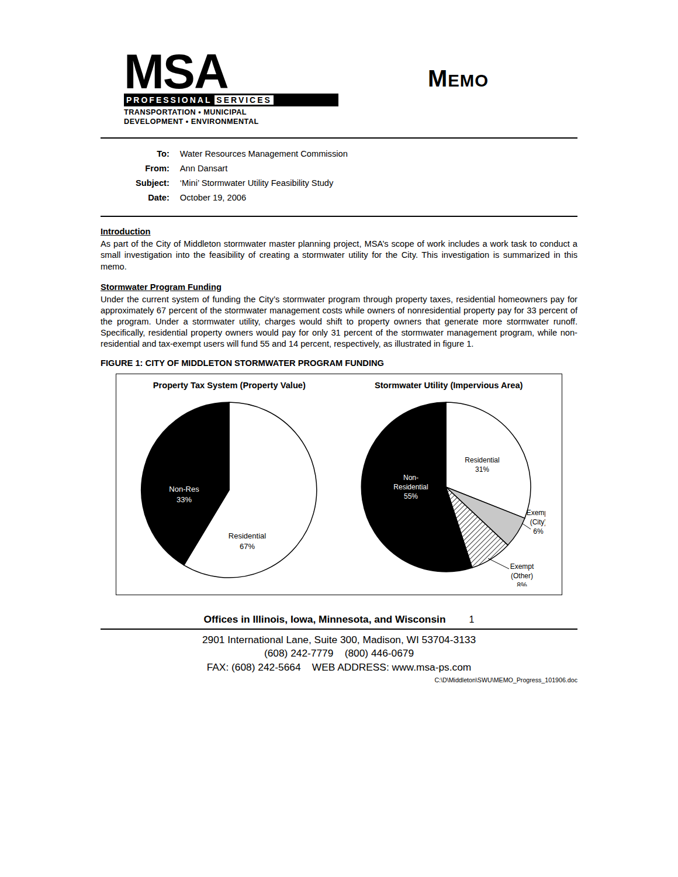MSA
PROFESSIONAL SERVICES
TRANSPORTATION • MUNICIPAL
DEVELOPMENT • ENVIRONMENTAL
MEMO
| To: | Water Resources Management Commission |
| From: | Ann Dansart |
| Subject: | ‘Mini’ Stormwater Utility Feasibility Study |
| Date: | October 19, 2006 |
Introduction
As part of the City of Middleton stormwater master planning project, MSA’s scope of work includes a work task to conduct a small investigation into the feasibility of creating a stormwater utility for the City. This investigation is summarized in this memo.
Stormwater Program Funding
Under the current system of funding the City’s stormwater program through property taxes, residential homeowners pay for approximately 67 percent of the stormwater management costs while owners of nonresidential property pay for 33 percent of the program. Under a stormwater utility, charges would shift to property owners that generate more stormwater runoff. Specifically, residential property owners would pay for only 31 percent of the stormwater management program, while non-residential and tax-exempt users will fund 55 and 14 percent, respectively, as illustrated in figure 1.
FIGURE 1: CITY OF MIDDLETON STORMWATER PROGRAM FUNDING
Property Tax System (Property Value)
Non-Res 33% Residential 67%
Stormwater Utility (Impervious Area)
Residential 31% Non- Residential 55% Exempt (City) 6% Exempt (Other) 8%
Offices in Illinois, Iowa, Minnesota, and Wisconsin
1
2901 International Lane, Suite 300, Madison, WI 53704-3133
(608) 242-7779 (800) 446-0679
FAX: (608) 242-5664 WEB ADDRESS: www.msa-ps.com
C:\D\Middleton\SWU\MEMO_Progress_101906.doc